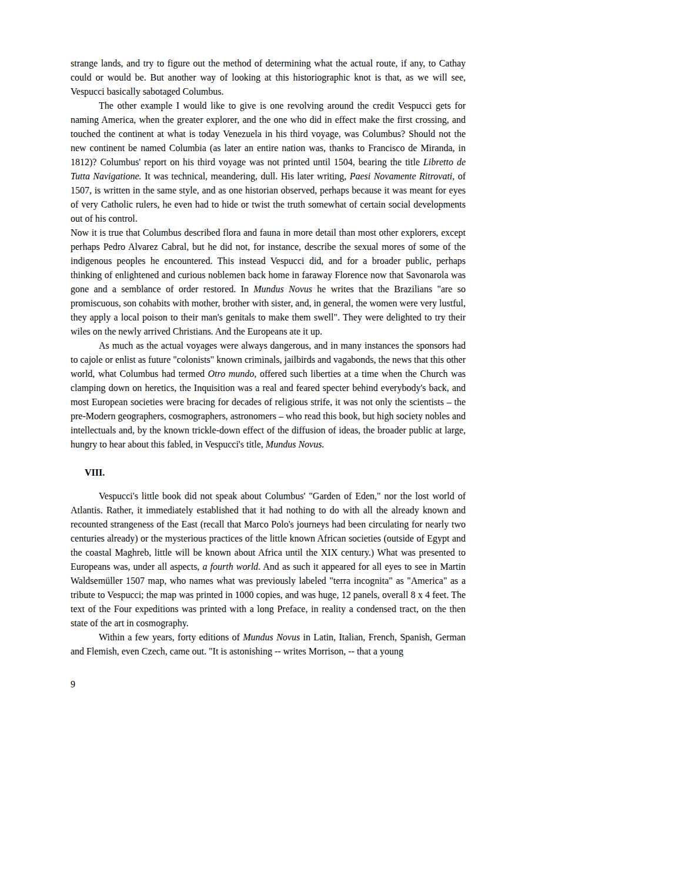strange lands, and try to figure out the method of determining what the actual route, if any, to Cathay could or would be. But another way of looking at this historiographic knot is that, as we will see, Vespucci basically sabotaged Columbus.
The other example I would like to give is one revolving around the credit Vespucci gets for naming America, when the greater explorer, and the one who did in effect make the first crossing, and touched the continent at what is today Venezuela in his third voyage, was Columbus? Should not the new continent be named Columbia (as later an entire nation was, thanks to Francisco de Miranda, in 1812)? Columbus' report on his third voyage was not printed until 1504, bearing the title Libretto de Tutta Navigatione. It was technical, meandering, dull. His later writing, Paesi Novamente Ritrovati, of 1507, is written in the same style, and as one historian observed, perhaps because it was meant for eyes of very Catholic rulers, he even had to hide or twist the truth somewhat of certain social developments out of his control.
Now it is true that Columbus described flora and fauna in more detail than most other explorers, except perhaps Pedro Alvarez Cabral, but he did not, for instance, describe the sexual mores of some of the indigenous peoples he encountered. This instead Vespucci did, and for a broader public, perhaps thinking of enlightened and curious noblemen back home in faraway Florence now that Savonarola was gone and a semblance of order restored. In Mundus Novus he writes that the Brazilians "are so promiscuous, son cohabits with mother, brother with sister, and, in general, the women were very lustful, they apply a local poison to their man's genitals to make them swell". They were delighted to try their wiles on the newly arrived Christians. And the Europeans ate it up.
As much as the actual voyages were always dangerous, and in many instances the sponsors had to cajole or enlist as future "colonists" known criminals, jailbirds and vagabonds, the news that this other world, what Columbus had termed Otro mundo, offered such liberties at a time when the Church was clamping down on heretics, the Inquisition was a real and feared specter behind everybody's back, and most European societies were bracing for decades of religious strife, it was not only the scientists – the pre-Modern geographers, cosmographers, astronomers – who read this book, but high society nobles and intellectuals and, by the known trickle-down effect of the diffusion of ideas, the broader public at large, hungry to hear about this fabled, in Vespucci's title, Mundus Novus.
VIII.
Vespucci's little book did not speak about Columbus' "Garden of Eden," nor the lost world of Atlantis. Rather, it immediately established that it had nothing to do with all the already known and recounted strangeness of the East (recall that Marco Polo's journeys had been circulating for nearly two centuries already) or the mysterious practices of the little known African societies (outside of Egypt and the coastal Maghreb, little will be known about Africa until the XIX century.) What was presented to Europeans was, under all aspects, a fourth world. And as such it appeared for all eyes to see in Martin Waldsemüller 1507 map, who names what was previously labeled "terra incognita" as "America" as a tribute to Vespucci; the map was printed in 1000 copies, and was huge, 12 panels, overall 8 x 4 feet. The text of the Four expeditions was printed with a long Preface, in reality a condensed tract, on the then state of the art in cosmography.
Within a few years, forty editions of Mundus Novus in Latin, Italian, French, Spanish, German and Flemish, even Czech, came out. "It is astonishing -- writes Morrison, -- that a young
9